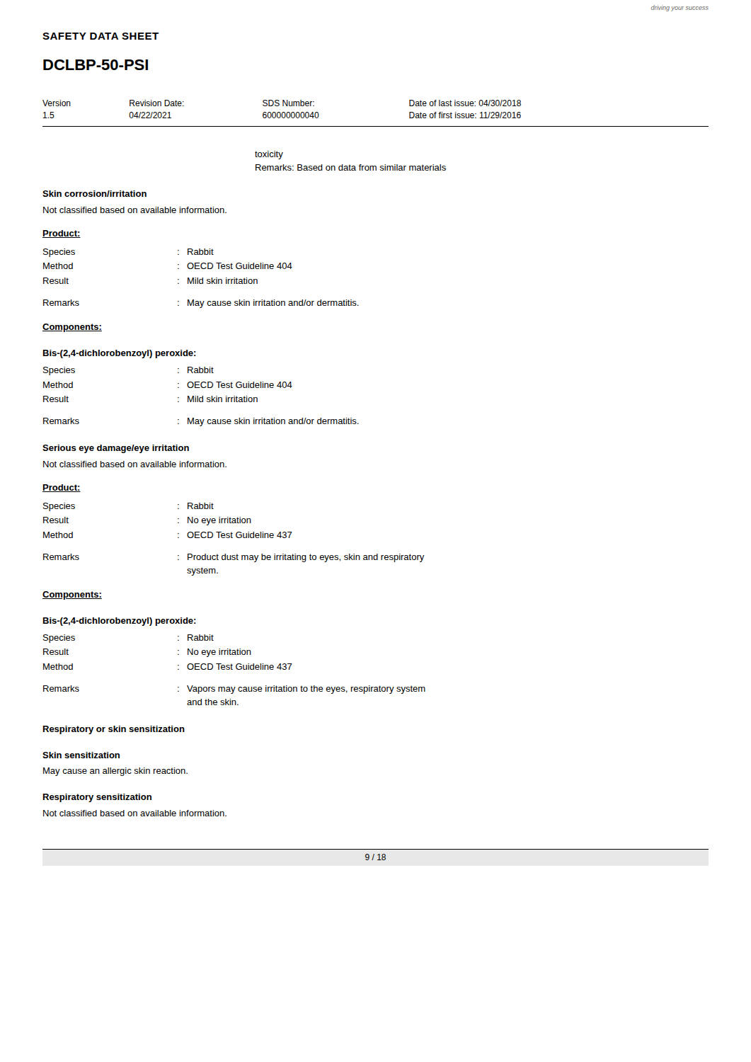UNITED INITIATORS
driving your success
SAFETY DATA SHEET
DCLBP-50-PSI
| Version 1.5 | Revision Date: 04/22/2021 | SDS Number: 600000000040 | Date of last issue: 04/30/2018 Date of first issue: 11/29/2016 |
toxicity
Remarks: Based on data from similar materials
Skin corrosion/irritation
Not classified based on available information.
Product:
| Species | : | Rabbit |
| Method | : | OECD Test Guideline 404 |
| Result | : | Mild skin irritation |
| Remarks | : | May cause skin irritation and/or dermatitis. |
Components:
Bis-(2,4-dichlorobenzoyl) peroxide:
| Species | : | Rabbit |
| Method | : | OECD Test Guideline 404 |
| Result | : | Mild skin irritation |
| Remarks | : | May cause skin irritation and/or dermatitis. |
Serious eye damage/eye irritation
Not classified based on available information.
Product:
| Species | : | Rabbit |
| Result | : | No eye irritation |
| Method | : | OECD Test Guideline 437 |
| Remarks | : | Product dust may be irritating to eyes, skin and respiratory system. |
Components:
Bis-(2,4-dichlorobenzoyl) peroxide:
| Species | : | Rabbit |
| Result | : | No eye irritation |
| Method | : | OECD Test Guideline 437 |
| Remarks | : | Vapors may cause irritation to the eyes, respiratory system and the skin. |
Respiratory or skin sensitization
Skin sensitization
May cause an allergic skin reaction.
Respiratory sensitization
Not classified based on available information.
9 / 18